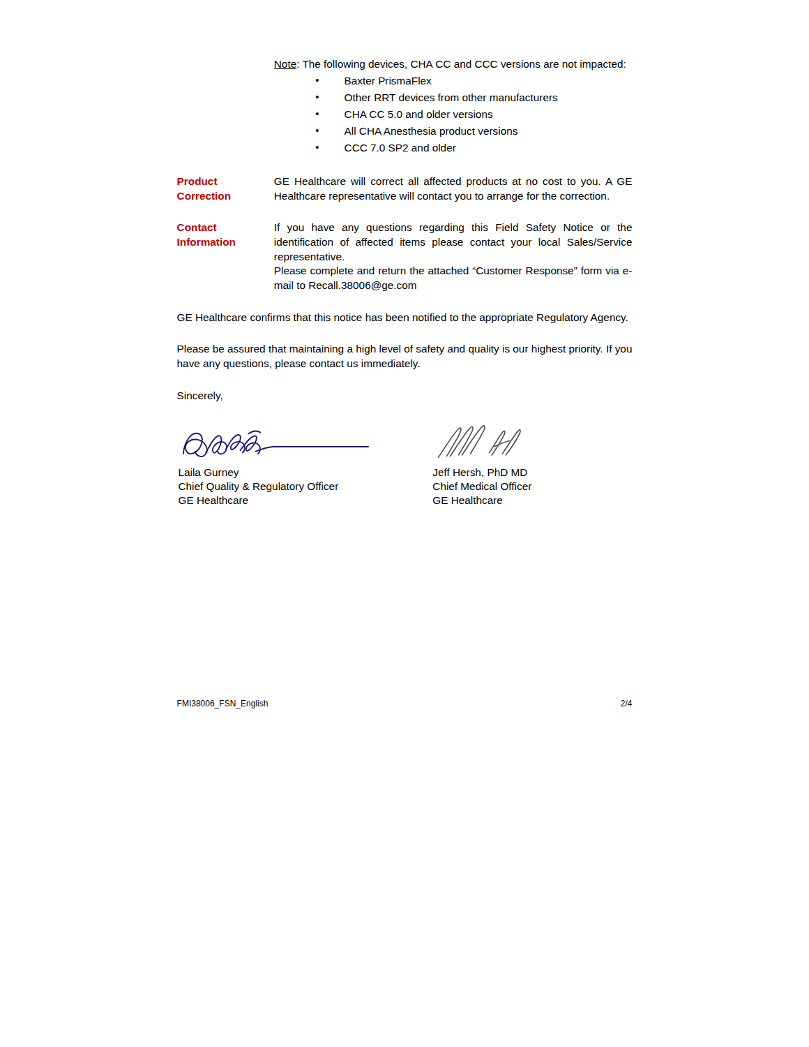Note: The following devices, CHA CC and CCC versions are not impacted:
Baxter PrismaFlex
Other RRT devices from other manufacturers
CHA CC 5.0 and older versions
All CHA Anesthesia product versions
CCC 7.0 SP2 and older
| Product Correction | GE Healthcare will correct all affected products at no cost to you. A GE Healthcare representative will contact you to arrange for the correction. |
| Contact Information | If you have any questions regarding this Field Safety Notice or the identification of affected items please contact your local Sales/Service representative. |
| | Please complete and return the attached “Customer Response” form via e-mail to Recall.38006@ge.com |
GE Healthcare confirms that this notice has been notified to the appropriate Regulatory Agency.
Please be assured that maintaining a high level of safety and quality is our highest priority. If you have any questions, please contact us immediately.
Sincerely,
| Laila Gurney Chief Quality & Regulatory Officer GE Healthcare | Jeff Hersh, PhD MD Chief Medical Officer GE Healthcare |
FMI38006_FSN_English 2/4